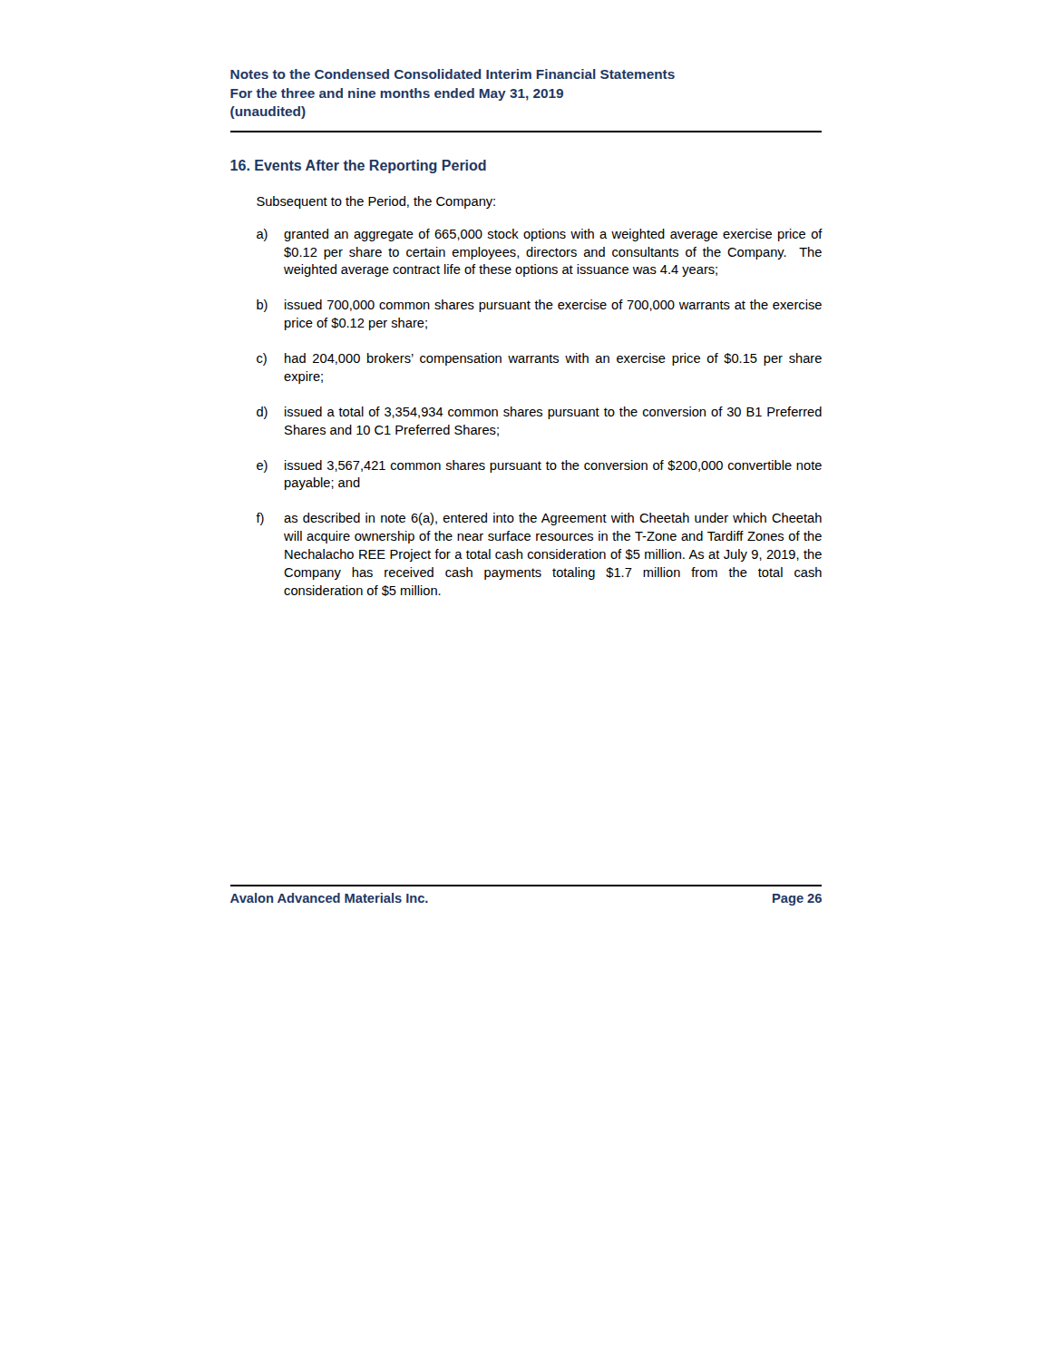Notes to the Condensed Consolidated Interim Financial Statements For the three and nine months ended May 31, 2019 (unaudited)
16. Events After the Reporting Period
Subsequent to the Period, the Company:
a) granted an aggregate of 665,000 stock options with a weighted average exercise price of $0.12 per share to certain employees, directors and consultants of the Company. The weighted average contract life of these options at issuance was 4.4 years;
b) issued 700,000 common shares pursuant the exercise of 700,000 warrants at the exercise price of $0.12 per share;
c) had 204,000 brokers’ compensation warrants with an exercise price of $0.15 per share expire;
d) issued a total of 3,354,934 common shares pursuant to the conversion of 30 B1 Preferred Shares and 10 C1 Preferred Shares;
e) issued 3,567,421 common shares pursuant to the conversion of $200,000 convertible note payable; and
f) as described in note 6(a), entered into the Agreement with Cheetah under which Cheetah will acquire ownership of the near surface resources in the T-Zone and Tardiff Zones of the Nechalacho REE Project for a total cash consideration of $5 million. As at July 9, 2019, the Company has received cash payments totaling $1.7 million from the total cash consideration of $5 million.
Avalon Advanced Materials Inc. Page 26